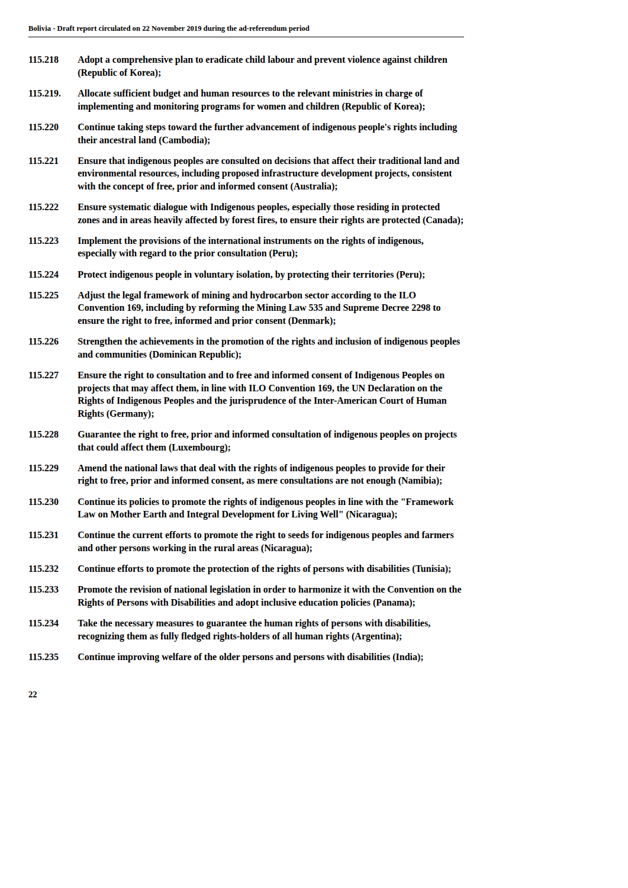Bolivia - Draft report circulated on 22 November 2019 during the ad-referendum period
115.218 Adopt a comprehensive plan to eradicate child labour and prevent violence against children (Republic of Korea);
115.219. Allocate sufficient budget and human resources to the relevant ministries in charge of implementing and monitoring programs for women and children (Republic of Korea);
115.220 Continue taking steps toward the further advancement of indigenous people's rights including their ancestral land (Cambodia);
115.221 Ensure that indigenous peoples are consulted on decisions that affect their traditional land and environmental resources, including proposed infrastructure development projects, consistent with the concept of free, prior and informed consent (Australia);
115.222 Ensure systematic dialogue with Indigenous peoples, especially those residing in protected zones and in areas heavily affected by forest fires, to ensure their rights are protected (Canada);
115.223 Implement the provisions of the international instruments on the rights of indigenous, especially with regard to the prior consultation (Peru);
115.224 Protect indigenous people in voluntary isolation, by protecting their territories (Peru);
115.225 Adjust the legal framework of mining and hydrocarbon sector according to the ILO Convention 169, including by reforming the Mining Law 535 and Supreme Decree 2298 to ensure the right to free, informed and prior consent (Denmark);
115.226 Strengthen the achievements in the promotion of the rights and inclusion of indigenous peoples and communities (Dominican Republic);
115.227 Ensure the right to consultation and to free and informed consent of Indigenous Peoples on projects that may affect them, in line with ILO Convention 169, the UN Declaration on the Rights of Indigenous Peoples and the jurisprudence of the Inter-American Court of Human Rights (Germany);
115.228 Guarantee the right to free, prior and informed consultation of indigenous peoples on projects that could affect them (Luxembourg);
115.229 Amend the national laws that deal with the rights of indigenous peoples to provide for their right to free, prior and informed consent, as mere consultations are not enough (Namibia);
115.230 Continue its policies to promote the rights of indigenous peoples in line with the "Framework Law on Mother Earth and Integral Development for Living Well" (Nicaragua);
115.231 Continue the current efforts to promote the right to seeds for indigenous peoples and farmers and other persons working in the rural areas (Nicaragua);
115.232 Continue efforts to promote the protection of the rights of persons with disabilities (Tunisia);
115.233 Promote the revision of national legislation in order to harmonize it with the Convention on the Rights of Persons with Disabilities and adopt inclusive education policies (Panama);
115.234 Take the necessary measures to guarantee the human rights of persons with disabilities, recognizing them as fully fledged rights-holders of all human rights (Argentina);
115.235 Continue improving welfare of the older persons and persons with disabilities (India);
22